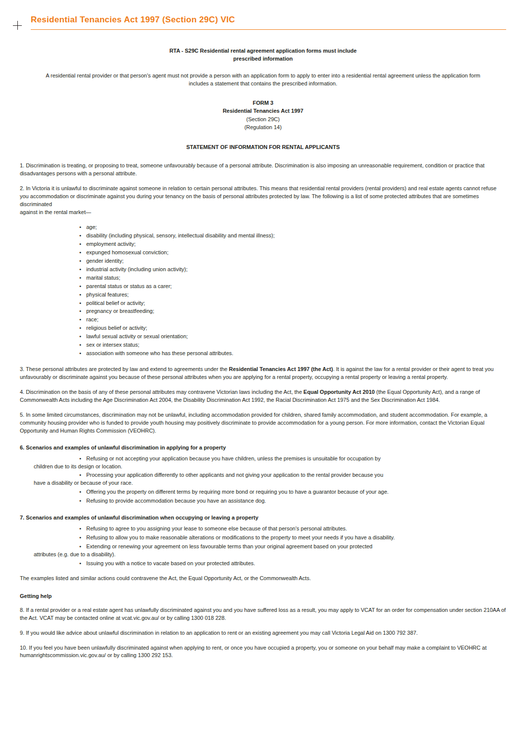Residential Tenancies Act 1997 (Section 29C) VIC
RTA - S29C Residential rental agreement application forms must include
prescribed information
A residential rental provider or that person's agent must not provide a person with an application form to apply to enter into a residential rental agreement unless the application form includes a statement that contains the prescribed information.
FORM 3
Residential Tenancies Act 1997
(Section 29C)
(Regulation 14)
STATEMENT OF INFORMATION FOR RENTAL APPLICANTS
1. Discrimination is treating, or proposing to treat, someone unfavourably because of a personal attribute. Discrimination is also imposing an unreasonable requirement, condition or practice that disadvantages persons with a personal attribute.
2. In Victoria it is unlawful to discriminate against someone in relation to certain personal attributes. This means that residential rental providers (rental providers) and real estate agents cannot refuse you accommodation or discriminate against you during your tenancy on the basis of personal attributes protected by law. The following is a list of some protected attributes that are sometimes discriminated
against in the rental market—
age;
disability (including physical, sensory, intellectual disability and mental illness);
employment activity;
expunged homosexual conviction;
gender identity;
industrial activity (including union activity);
marital status;
parental status or status as a carer;
physical features;
political belief or activity;
pregnancy or breastfeeding;
race;
religious belief or activity;
lawful sexual activity or sexual orientation;
sex or intersex status;
association with someone who has these personal attributes.
3. These personal attributes are protected by law and extend to agreements under the Residential Tenancies Act 1997 (the Act). It is against the law for a rental provider or their agent to treat you unfavourably or discriminate against you because of these personal attributes when you are applying for a rental property, occupying a rental property or leaving a rental property.
4. Discrimination on the basis of any of these personal attributes may contravene Victorian laws including the Act, the Equal Opportunity Act 2010 (the Equal Opportunity Act), and a range of Commonwealth Acts including the Age Discrimination Act 2004, the Disability Discrimination Act 1992, the Racial Discrimination Act 1975 and the Sex Discrimination Act 1984.
5. In some limited circumstances, discrimination may not be unlawful, including accommodation provided for children, shared family accommodation, and student accommodation. For example, a community housing provider who is funded to provide youth housing may positively discriminate to provide accommodation for a young person. For more information, contact the Victorian Equal Opportunity and Human Rights Commission (VEOHRC).
6. Scenarios and examples of unlawful discrimination in applying for a property
Refusing or not accepting your application because you have children, unless the premises is unsuitable for occupation bychildren due to its design or location.
Processing your application differently to other applicants and not giving your application to the rental provider because youhave a disability or because of your race.
Offering you the property on different terms by requiring more bond or requiring you to have a guarantor because of your age.
Refusing to provide accommodation because you have an assistance dog.
7. Scenarios and examples of unlawful discrimination when occupying or leaving a property
Refusing to agree to you assigning your lease to someone else because of that person's personal attributes.
Refusing to allow you to make reasonable alterations or modifications to the property to meet your needs if you have a disability.
Extending or renewing your agreement on less favourable terms than your original agreement based on your protectedattributes (e.g. due to a disability).
Issuing you with a notice to vacate based on your protected attributes.
The examples listed and similar actions could contravene the Act, the Equal Opportunity Act, or the Commonwealth Acts.
Getting help
8. If a rental provider or a real estate agent has unlawfully discriminated against you and you have suffered loss as a result, you may apply to VCAT for an order for compensation under section 210AA of the Act. VCAT may be contacted online at vcat.vic.gov.au/ or by calling 1300 018 228.
9. If you would like advice about unlawful discrimination in relation to an application to rent or an existing agreement you may call Victoria Legal Aid on 1300 792 387.
10. If you feel you have been unlawfully discriminated against when applying to rent, or once you have occupied a property, you or someone on your behalf may make a complaint to VEOHRC at humanrightscommission.vic.gov.au/ or by calling 1300 292 153.